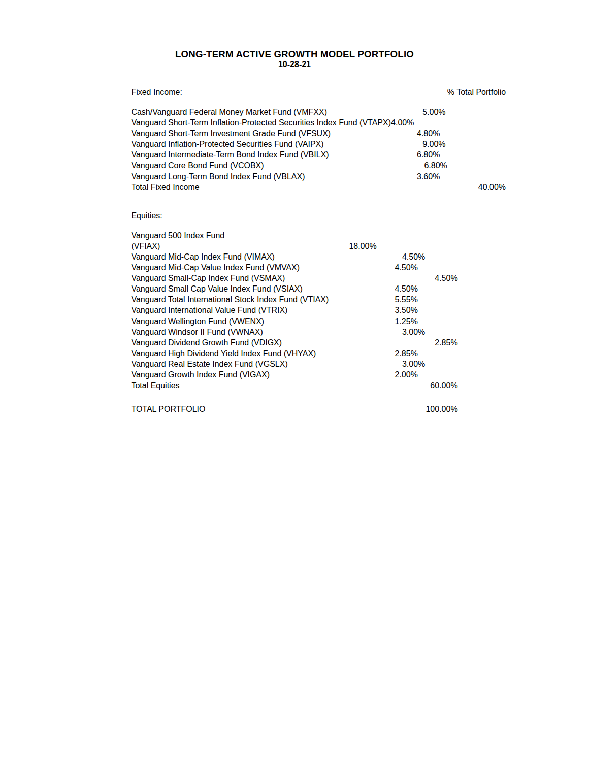LONG-TERM ACTIVE GROWTH MODEL PORTFOLIO
10-28-21
| Fixed Income : | | | % Total Portfolio |
| Cash/Vanguard Federal Money Market Fund (VMFXX) | | 5.00% | |
| Vanguard Short-Term Inflation-Protected Securities Index Fund (VTAPX) | 4.00% | | |
| Vanguard Short-Term Investment Grade Fund (VFSUX) | | 4.80% | |
| Vanguard Inflation-Protected Securities Fund (VAIPX) | | 9.00% | |
| Vanguard Intermediate-Term Bond Index Fund (VBILX) | | 6.80% | |
| Vanguard Core Bond Fund (VCOBX) | | 6.80% | |
| Vanguard Long-Term Bond Index Fund (VBLAX) | | 3.60% | |
| Total Fixed Income | | | 40.00% |
| Equities : | | | |
| Vanguard 500 Index Fund | | | |
| (VFIAX) | 18.00% | | |
| Vanguard Mid-Cap Index Fund (VIMAX) | | 4.50% | |
| Vanguard Mid-Cap Value Index Fund (VMVAX) | | 4.50% | |
| Vanguard Small-Cap Index Fund (VSMAX) | | | 4.50% |
| Vanguard Small Cap Value Index Fund (VSIAX) | | 4.50% | |
| Vanguard Total International Stock Index Fund (VTIAX) | | 5.55% | |
| Vanguard International Value Fund (VTRIX) | | 3.50% | |
| Vanguard Wellington Fund (VWENX) | | 1.25% | |
| Vanguard Windsor II Fund (VWNAX) | | 3.00% | |
| Vanguard Dividend Growth Fund (VDIGX) | | | 2.85% |
| Vanguard High Dividend Yield Index Fund (VHYAX) | | 2.85% | |
| Vanguard Real Estate Index Fund (VGSLX) | | 3.00% | |
| Vanguard Growth Index Fund (VIGAX) | | 2.00% | |
| Total Equities | | | 60.00% |
| TOTAL PORTFOLIO | | | 100.00% |